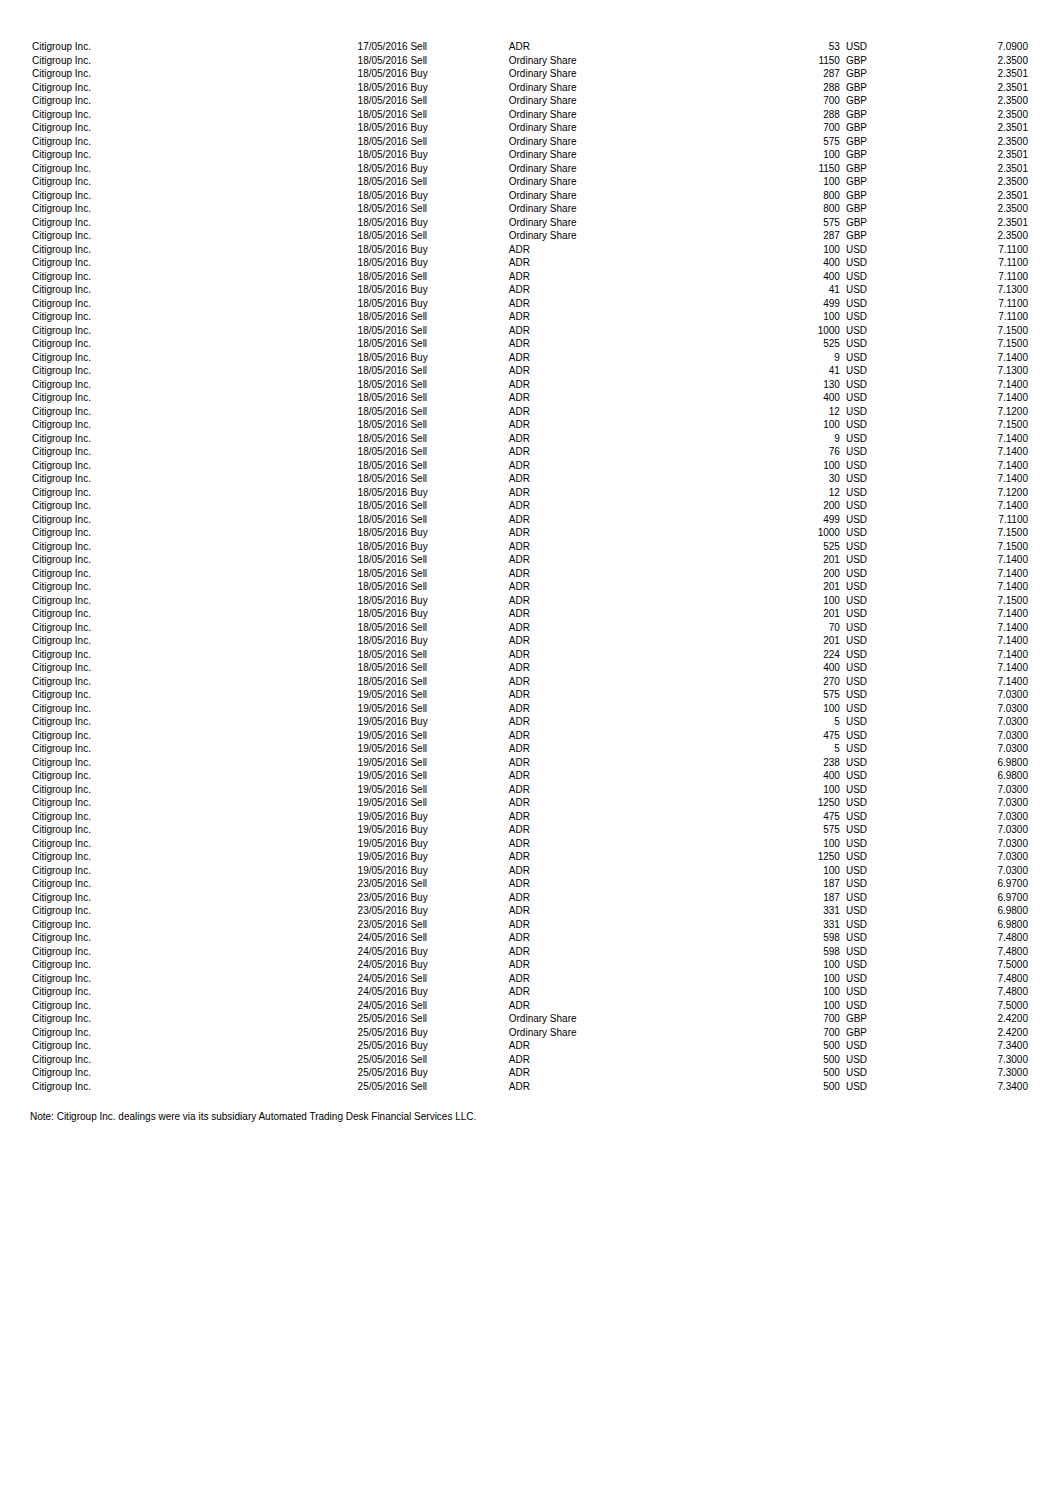| Citigroup Inc. | 17/05/2016 Sell | ADR | 53 | USD | 7.0900 |
| Citigroup Inc. | 18/05/2016 Sell | Ordinary Share | 1150 | GBP | 2.3500 |
| Citigroup Inc. | 18/05/2016 Buy | Ordinary Share | 287 | GBP | 2.3501 |
| Citigroup Inc. | 18/05/2016 Buy | Ordinary Share | 288 | GBP | 2.3501 |
| Citigroup Inc. | 18/05/2016 Sell | Ordinary Share | 700 | GBP | 2.3500 |
| Citigroup Inc. | 18/05/2016 Sell | Ordinary Share | 288 | GBP | 2.3500 |
| Citigroup Inc. | 18/05/2016 Buy | Ordinary Share | 700 | GBP | 2.3501 |
| Citigroup Inc. | 18/05/2016 Sell | Ordinary Share | 575 | GBP | 2.3500 |
| Citigroup Inc. | 18/05/2016 Buy | Ordinary Share | 100 | GBP | 2.3501 |
| Citigroup Inc. | 18/05/2016 Buy | Ordinary Share | 1150 | GBP | 2.3501 |
| Citigroup Inc. | 18/05/2016 Sell | Ordinary Share | 100 | GBP | 2.3500 |
| Citigroup Inc. | 18/05/2016 Buy | Ordinary Share | 800 | GBP | 2.3501 |
| Citigroup Inc. | 18/05/2016 Sell | Ordinary Share | 800 | GBP | 2.3500 |
| Citigroup Inc. | 18/05/2016 Buy | Ordinary Share | 575 | GBP | 2.3501 |
| Citigroup Inc. | 18/05/2016 Sell | Ordinary Share | 287 | GBP | 2.3500 |
| Citigroup Inc. | 18/05/2016 Buy | ADR | 100 | USD | 7.1100 |
| Citigroup Inc. | 18/05/2016 Buy | ADR | 400 | USD | 7.1100 |
| Citigroup Inc. | 18/05/2016 Sell | ADR | 400 | USD | 7.1100 |
| Citigroup Inc. | 18/05/2016 Buy | ADR | 41 | USD | 7.1300 |
| Citigroup Inc. | 18/05/2016 Buy | ADR | 499 | USD | 7.1100 |
| Citigroup Inc. | 18/05/2016 Sell | ADR | 100 | USD | 7.1100 |
| Citigroup Inc. | 18/05/2016 Sell | ADR | 1000 | USD | 7.1500 |
| Citigroup Inc. | 18/05/2016 Sell | ADR | 525 | USD | 7.1500 |
| Citigroup Inc. | 18/05/2016 Buy | ADR | 9 | USD | 7.1400 |
| Citigroup Inc. | 18/05/2016 Sell | ADR | 41 | USD | 7.1300 |
| Citigroup Inc. | 18/05/2016 Sell | ADR | 130 | USD | 7.1400 |
| Citigroup Inc. | 18/05/2016 Sell | ADR | 400 | USD | 7.1400 |
| Citigroup Inc. | 18/05/2016 Sell | ADR | 12 | USD | 7.1200 |
| Citigroup Inc. | 18/05/2016 Sell | ADR | 100 | USD | 7.1500 |
| Citigroup Inc. | 18/05/2016 Sell | ADR | 9 | USD | 7.1400 |
| Citigroup Inc. | 18/05/2016 Sell | ADR | 76 | USD | 7.1400 |
| Citigroup Inc. | 18/05/2016 Sell | ADR | 100 | USD | 7.1400 |
| Citigroup Inc. | 18/05/2016 Sell | ADR | 30 | USD | 7.1400 |
| Citigroup Inc. | 18/05/2016 Buy | ADR | 12 | USD | 7.1200 |
| Citigroup Inc. | 18/05/2016 Sell | ADR | 200 | USD | 7.1400 |
| Citigroup Inc. | 18/05/2016 Sell | ADR | 499 | USD | 7.1100 |
| Citigroup Inc. | 18/05/2016 Buy | ADR | 1000 | USD | 7.1500 |
| Citigroup Inc. | 18/05/2016 Buy | ADR | 525 | USD | 7.1500 |
| Citigroup Inc. | 18/05/2016 Sell | ADR | 201 | USD | 7.1400 |
| Citigroup Inc. | 18/05/2016 Sell | ADR | 200 | USD | 7.1400 |
| Citigroup Inc. | 18/05/2016 Sell | ADR | 201 | USD | 7.1400 |
| Citigroup Inc. | 18/05/2016 Buy | ADR | 100 | USD | 7.1500 |
| Citigroup Inc. | 18/05/2016 Buy | ADR | 201 | USD | 7.1400 |
| Citigroup Inc. | 18/05/2016 Sell | ADR | 70 | USD | 7.1400 |
| Citigroup Inc. | 18/05/2016 Buy | ADR | 201 | USD | 7.1400 |
| Citigroup Inc. | 18/05/2016 Sell | ADR | 224 | USD | 7.1400 |
| Citigroup Inc. | 18/05/2016 Sell | ADR | 400 | USD | 7.1400 |
| Citigroup Inc. | 18/05/2016 Sell | ADR | 270 | USD | 7.1400 |
| Citigroup Inc. | 19/05/2016 Sell | ADR | 575 | USD | 7.0300 |
| Citigroup Inc. | 19/05/2016 Sell | ADR | 100 | USD | 7.0300 |
| Citigroup Inc. | 19/05/2016 Buy | ADR | 5 | USD | 7.0300 |
| Citigroup Inc. | 19/05/2016 Sell | ADR | 475 | USD | 7.0300 |
| Citigroup Inc. | 19/05/2016 Sell | ADR | 5 | USD | 7.0300 |
| Citigroup Inc. | 19/05/2016 Sell | ADR | 238 | USD | 6.9800 |
| Citigroup Inc. | 19/05/2016 Sell | ADR | 400 | USD | 6.9800 |
| Citigroup Inc. | 19/05/2016 Sell | ADR | 100 | USD | 7.0300 |
| Citigroup Inc. | 19/05/2016 Sell | ADR | 1250 | USD | 7.0300 |
| Citigroup Inc. | 19/05/2016 Buy | ADR | 475 | USD | 7.0300 |
| Citigroup Inc. | 19/05/2016 Buy | ADR | 575 | USD | 7.0300 |
| Citigroup Inc. | 19/05/2016 Buy | ADR | 100 | USD | 7.0300 |
| Citigroup Inc. | 19/05/2016 Buy | ADR | 1250 | USD | 7.0300 |
| Citigroup Inc. | 19/05/2016 Buy | ADR | 100 | USD | 7.0300 |
| Citigroup Inc. | 23/05/2016 Sell | ADR | 187 | USD | 6.9700 |
| Citigroup Inc. | 23/05/2016 Buy | ADR | 187 | USD | 6.9700 |
| Citigroup Inc. | 23/05/2016 Buy | ADR | 331 | USD | 6.9800 |
| Citigroup Inc. | 23/05/2016 Sell | ADR | 331 | USD | 6.9800 |
| Citigroup Inc. | 24/05/2016 Sell | ADR | 598 | USD | 7.4800 |
| Citigroup Inc. | 24/05/2016 Buy | ADR | 598 | USD | 7.4800 |
| Citigroup Inc. | 24/05/2016 Buy | ADR | 100 | USD | 7.5000 |
| Citigroup Inc. | 24/05/2016 Sell | ADR | 100 | USD | 7.4800 |
| Citigroup Inc. | 24/05/2016 Buy | ADR | 100 | USD | 7.4800 |
| Citigroup Inc. | 24/05/2016 Sell | ADR | 100 | USD | 7.5000 |
| Citigroup Inc. | 25/05/2016 Sell | Ordinary Share | 700 | GBP | 2.4200 |
| Citigroup Inc. | 25/05/2016 Buy | Ordinary Share | 700 | GBP | 2.4200 |
| Citigroup Inc. | 25/05/2016 Buy | ADR | 500 | USD | 7.3400 |
| Citigroup Inc. | 25/05/2016 Sell | ADR | 500 | USD | 7.3000 |
| Citigroup Inc. | 25/05/2016 Buy | ADR | 500 | USD | 7.3000 |
| Citigroup Inc. | 25/05/2016 Sell | ADR | 500 | USD | 7.3400 |
Note: Citigroup Inc. dealings were via its subsidiary Automated Trading Desk Financial Services LLC.